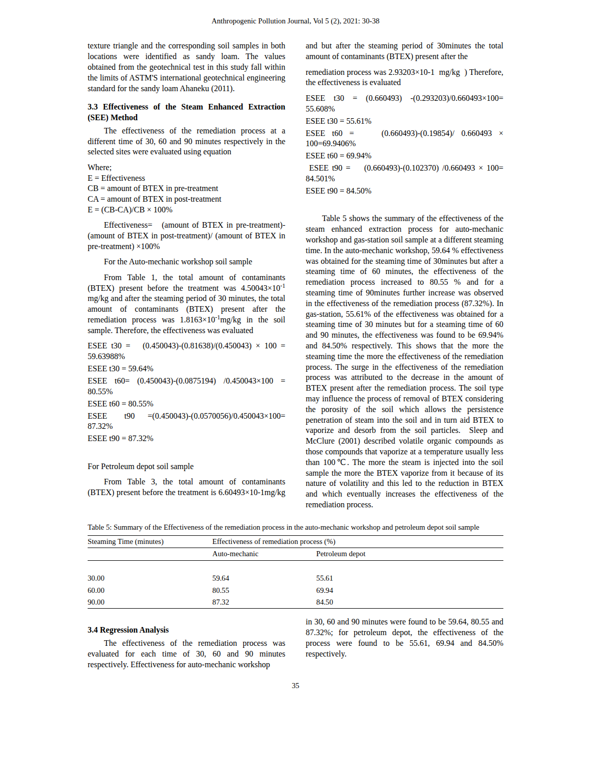Anthropogenic Pollution Journal, Vol 5 (2), 2021: 30-38
texture triangle and the corresponding soil samples in both locations were identified as sandy loam. The values obtained from the geotechnical test in this study fall within the limits of ASTM'S international geotechnical engineering standard for the sandy loam Ahaneku (2011).
3.3 Effectiveness of the Steam Enhanced Extraction (SEE) Method
The effectiveness of the remediation process at a different time of 30, 60 and 90 minutes respectively in the selected sites were evaluated using equation
Where;
E = Effectiveness
CB = amount of BTEX in pre-treatment
CA = amount of BTEX in post-treatment
E = (CB-CA)/CB × 100%
Effectiveness= (amount of BTEX in pre-treatment)-(amount of BTEX in post-treatment)/ (amount of BTEX in pre-treatment) ×100%
For the Auto-mechanic workshop soil sample
From Table 1, the total amount of contaminants (BTEX) present before the treatment was 4.50043×10-1 mg/kg and after the steaming period of 30 minutes, the total amount of contaminants (BTEX) present after the remediation process was 1.8163×10-1mg/kg in the soil sample. Therefore, the effectiveness was evaluated
ESEE t30 = (0.450043)-(0.81638)/(0.450043) × 100 = 59.63988%
ESEE t30 = 59.64%
ESEE t60= (0.450043)-(0.0875194) /0.450043×100 = 80.55%
ESEE t60 = 80.55%
ESEE t90 =(0.450043)-(0.0570056)/0.450043×100= 87.32%
ESEE t90 = 87.32%
For Petroleum depot soil sample
From Table 3, the total amount of contaminants (BTEX) present before the treatment is 6.60493×10-1mg/kg and but after the steaming period of 30minutes the total amount of contaminants (BTEX) present after the
remediation process was 2.93203×10-1 mg/kg ) Therefore, the effectiveness is evaluated
ESEE t30 = (0.660493) -(0.293203)/0.660493×100= 55.608%
ESEE t30 = 55.61%
ESEE t60 = (0.660493)-(0.19854)/ 0.660493 × 100=69.9406%
ESEE t60 = 69.94%
ESEE t90 = (0.660493)-(0.102370) /0.660493 × 100= 84.501%
ESEE t90 = 84.50%
Table 5 shows the summary of the effectiveness of the steam enhanced extraction process for auto-mechanic workshop and gas-station soil sample at a different steaming time. In the auto-mechanic workshop, 59.64 % effectiveness was obtained for the steaming time of 30minutes but after a steaming time of 60 minutes, the effectiveness of the remediation process increased to 80.55 % and for a steaming time of 90minutes further increase was observed in the effectiveness of the remediation process (87.32%). In gas-station, 55.61% of the effectiveness was obtained for a steaming time of 30 minutes but for a steaming time of 60 and 90 minutes, the effectiveness was found to be 69.94% and 84.50% respectively. This shows that the more the steaming time the more the effectiveness of the remediation process. The surge in the effectiveness of the remediation process was attributed to the decrease in the amount of BTEX present after the remediation process. The soil type may influence the process of removal of BTEX considering the porosity of the soil which allows the persistence penetration of steam into the soil and in turn aid BTEX to vaporize and desorb from the soil particles. Sleep and McClure (2001) described volatile organic compounds as those compounds that vaporize at a temperature usually less than 100℃. The more the steam is injected into the soil sample the more the BTEX vaporize from it because of its nature of volatility and this led to the reduction in BTEX and which eventually increases the effectiveness of the remediation process.
Table 5: Summary of the Effectiveness of the remediation process in the auto-mechanic workshop and petroleum depot soil sample
| Steaming Time (minutes) | Effectiveness of remediation process (%) |
| --- | --- |
| | Auto-mechanic | Petroleum depot |
| 30.00 | 59.64 | 55.61 |
| 60.00 | 80.55 | 69.94 |
| 90.00 | 87.32 | 84.50 |
3.4 Regression Analysis
The effectiveness of the remediation process was evaluated for each time of 30, 60 and 90 minutes respectively. Effectiveness for auto-mechanic workshop
in 30, 60 and 90 minutes were found to be 59.64, 80.55 and 87.32%; for petroleum depot, the effectiveness of the process were found to be 55.61, 69.94 and 84.50% respectively.
35